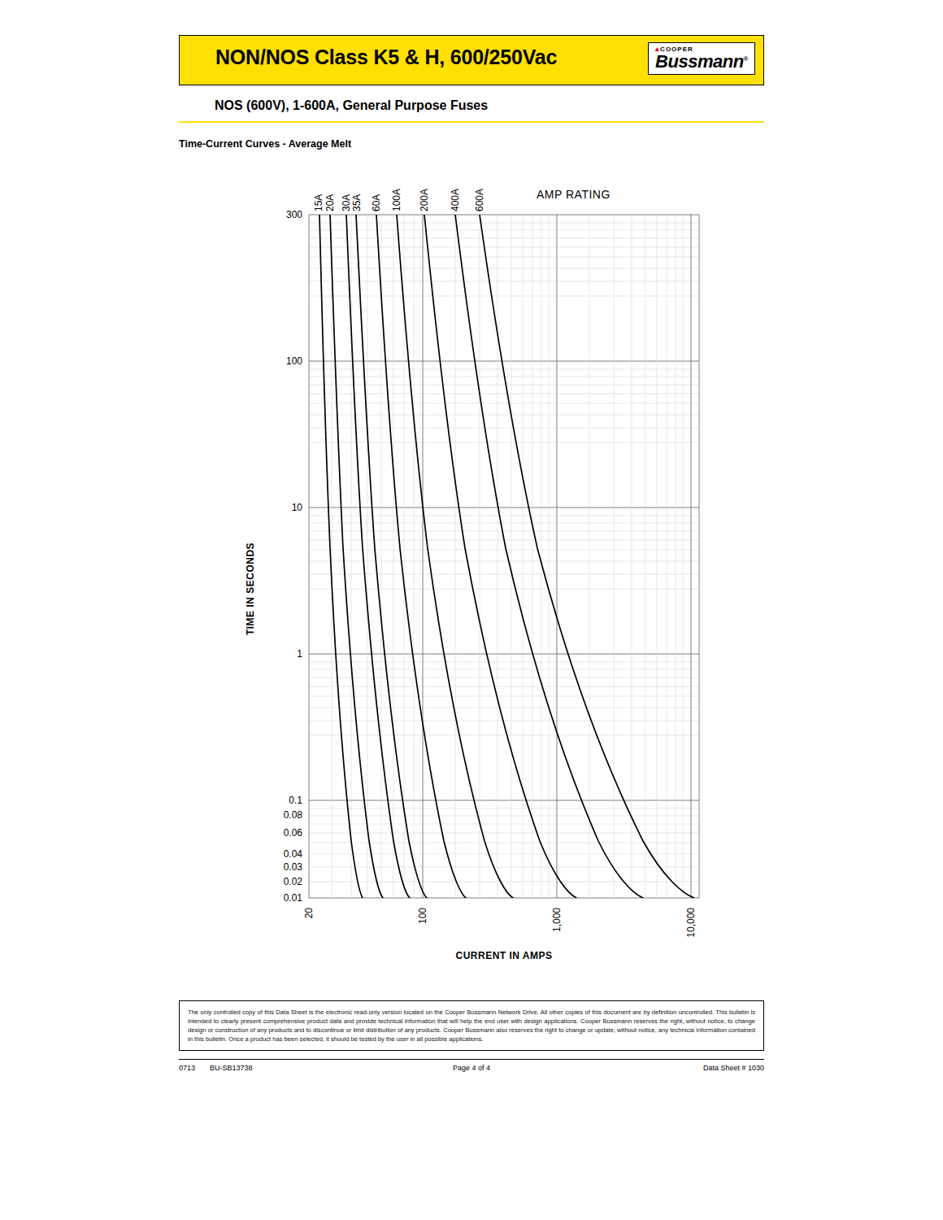NON/NOS Class K5 & H, 600/250Vac
▴COOPER Bussmann®
NOS (600V), 1-600A, General Purpose Fuses
Time-Current Curves - Average Melt
300 100 10 1 0.1 0.08 0.06 0.04 0.03 0.02 0.01 20 100 1,000 10,000 15A 20A 30A 35A 60A 100A 200A 400A 600A AMP RATING TIME IN SECONDS CURRENT IN AMPS
The only controlled copy of this Data Sheet is the electronic read-only version located on the Cooper Bussmann Network Drive. All other copies of this document are by definition uncontrolled. This bulletin is intended to clearly present comprehensive product data and provide technical information that will help the end user with design applications. Cooper Bussmann reserves the right, without notice, to change design or construction of any products and to discontinue or limit distribution of any products. Cooper Bussmann also reserves the right to change or update, without notice, any technical information contained in this bulletin. Once a product has been selected, it should be tested by the user in all possible applications.
0713 BU-SB13738
Page 4 of 4
Data Sheet # 1030